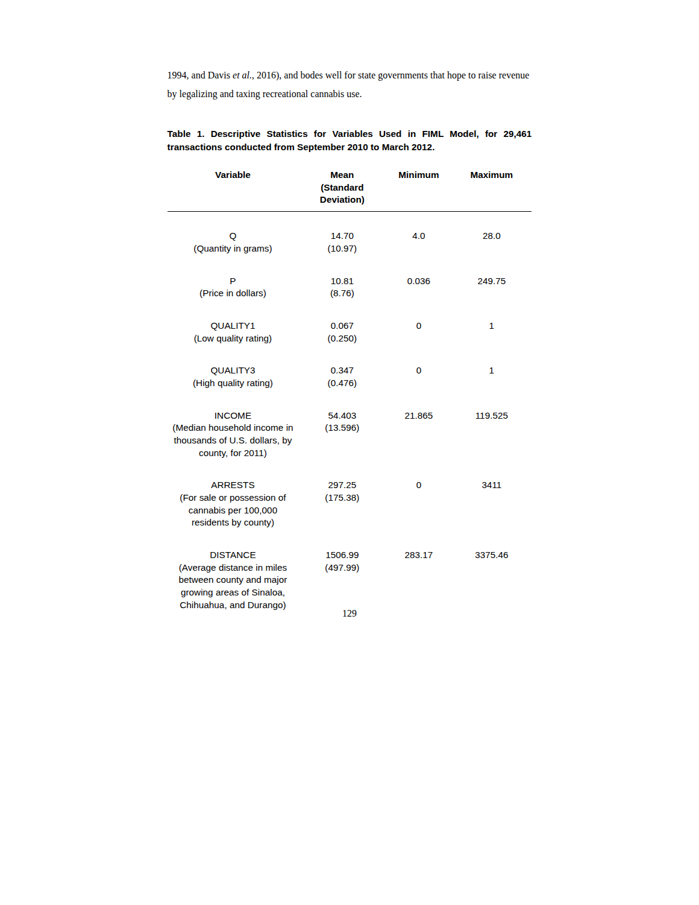1994, and Davis et al., 2016), and bodes well for state governments that hope to raise revenue by legalizing and taxing recreational cannabis use.
Table 1. Descriptive Statistics for Variables Used in FIML Model, for 29,461 transactions conducted from September 2010 to March 2012.
| Variable | Mean (Standard Deviation) | Minimum | Maximum |
| --- | --- | --- | --- |
| Q (Quantity in grams) | 14.70 (10.97) | 4.0 | 28.0 |
| P (Price in dollars) | 10.81 (8.76) | 0.036 | 249.75 |
| QUALITY1 (Low quality rating) | 0.067 (0.250) | 0 | 1 |
| QUALITY3 (High quality rating) | 0.347 (0.476) | 0 | 1 |
| INCOME (Median household income in thousands of U.S. dollars, by county, for 2011) | 54.403 (13.596) | 21.865 | 119.525 |
| ARRESTS (For sale or possession of cannabis per 100,000 residents by county) | 297.25 (175.38) | 0 | 3411 |
| DISTANCE (Average distance in miles between county and major growing areas of Sinaloa, Chihuahua, and Durango) | 1506.99 (497.99) | 283.17 | 3375.46 |
129